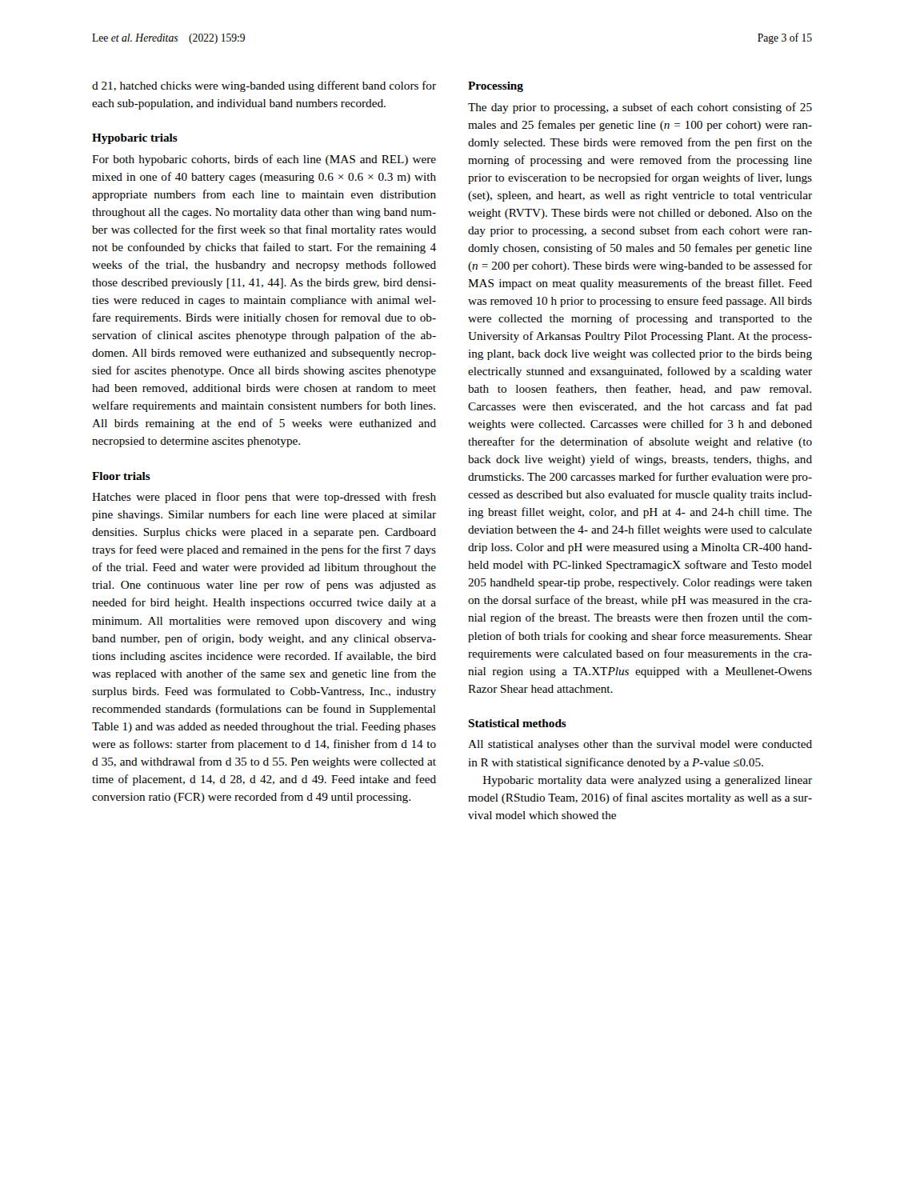Lee et al. Hereditas (2022) 159:9
Page 3 of 15
d 21, hatched chicks were wing-banded using different band colors for each sub-population, and individual band numbers recorded.
Hypobaric trials
For both hypobaric cohorts, birds of each line (MAS and REL) were mixed in one of 40 battery cages (measuring 0.6 × 0.6 × 0.3 m) with appropriate numbers from each line to maintain even distribution throughout all the cages. No mortality data other than wing band number was collected for the first week so that final mortality rates would not be confounded by chicks that failed to start. For the remaining 4 weeks of the trial, the husbandry and necropsy methods followed those described previously [11, 41, 44]. As the birds grew, bird densities were reduced in cages to maintain compliance with animal welfare requirements. Birds were initially chosen for removal due to observation of clinical ascites phenotype through palpation of the abdomen. All birds removed were euthanized and subsequently necropsied for ascites phenotype. Once all birds showing ascites phenotype had been removed, additional birds were chosen at random to meet welfare requirements and maintain consistent numbers for both lines. All birds remaining at the end of 5 weeks were euthanized and necropsied to determine ascites phenotype.
Floor trials
Hatches were placed in floor pens that were top-dressed with fresh pine shavings. Similar numbers for each line were placed at similar densities. Surplus chicks were placed in a separate pen. Cardboard trays for feed were placed and remained in the pens for the first 7 days of the trial. Feed and water were provided ad libitum throughout the trial. One continuous water line per row of pens was adjusted as needed for bird height. Health inspections occurred twice daily at a minimum. All mortalities were removed upon discovery and wing band number, pen of origin, body weight, and any clinical observations including ascites incidence were recorded. If available, the bird was replaced with another of the same sex and genetic line from the surplus birds. Feed was formulated to Cobb-Vantress, Inc., industry recommended standards (formulations can be found in Supplemental Table 1) and was added as needed throughout the trial. Feeding phases were as follows: starter from placement to d 14, finisher from d 14 to d 35, and withdrawal from d 35 to d 55. Pen weights were collected at time of placement, d 14, d 28, d 42, and d 49. Feed intake and feed conversion ratio (FCR) were recorded from d 49 until processing.
Processing
The day prior to processing, a subset of each cohort consisting of 25 males and 25 females per genetic line (n = 100 per cohort) were randomly selected. These birds were removed from the pen first on the morning of processing and were removed from the processing line prior to evisceration to be necropsied for organ weights of liver, lungs (set), spleen, and heart, as well as right ventricle to total ventricular weight (RVTV). These birds were not chilled or deboned. Also on the day prior to processing, a second subset from each cohort were randomly chosen, consisting of 50 males and 50 females per genetic line (n = 200 per cohort). These birds were wing-banded to be assessed for MAS impact on meat quality measurements of the breast fillet. Feed was removed 10 h prior to processing to ensure feed passage. All birds were collected the morning of processing and transported to the University of Arkansas Poultry Pilot Processing Plant. At the processing plant, back dock live weight was collected prior to the birds being electrically stunned and exsanguinated, followed by a scalding water bath to loosen feathers, then feather, head, and paw removal. Carcasses were then eviscerated, and the hot carcass and fat pad weights were collected. Carcasses were chilled for 3 h and deboned thereafter for the determination of absolute weight and relative (to back dock live weight) yield of wings, breasts, tenders, thighs, and drumsticks. The 200 carcasses marked for further evaluation were processed as described but also evaluated for muscle quality traits including breast fillet weight, color, and pH at 4- and 24-h chill time. The deviation between the 4- and 24-h fillet weights were used to calculate drip loss. Color and pH were measured using a Minolta CR-400 handheld model with PC-linked SpectramagicX software and Testo model 205 handheld spear-tip probe, respectively. Color readings were taken on the dorsal surface of the breast, while pH was measured in the cranial region of the breast. The breasts were then frozen until the completion of both trials for cooking and shear force measurements. Shear requirements were calculated based on four measurements in the cranial region using a TA.XTPlus equipped with a Meullenet-Owens Razor Shear head attachment.
Statistical methods
All statistical analyses other than the survival model were conducted in R with statistical significance denoted by a P-value ≤0.05.
Hypobaric mortality data were analyzed using a generalized linear model (RStudio Team, 2016) of final ascites mortality as well as a survival model which showed the